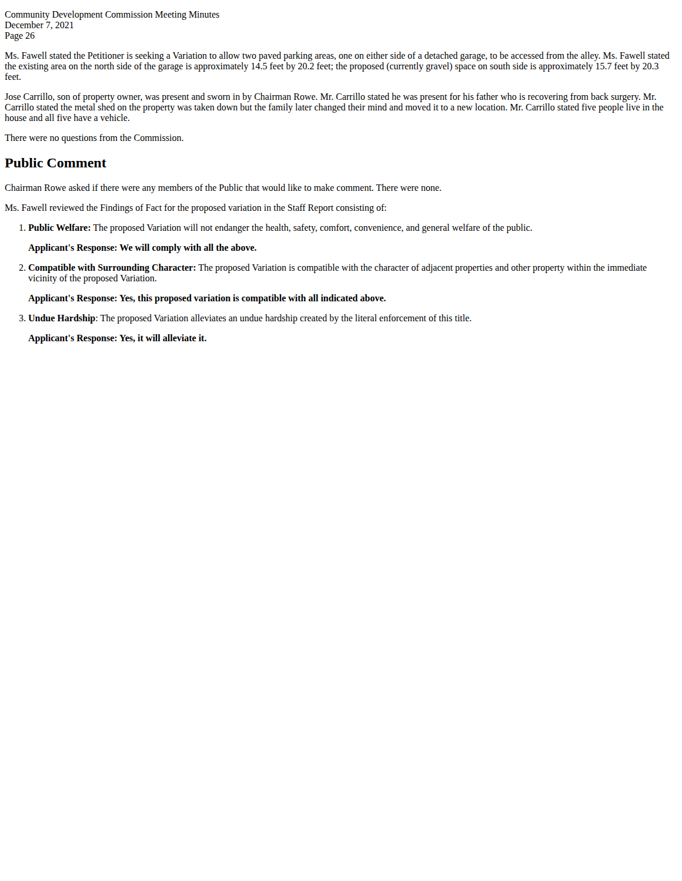Community Development Commission Meeting Minutes
December 7, 2021
Page 26
Ms. Fawell stated the Petitioner is seeking a Variation to allow two paved parking areas, one on either side of a detached garage, to be accessed from the alley. Ms. Fawell stated the existing area on the north side of the garage is approximately 14.5 feet by 20.2 feet; the proposed (currently gravel) space on south side is approximately 15.7 feet by 20.3 feet.
Jose Carrillo, son of property owner, was present and sworn in by Chairman Rowe. Mr. Carrillo stated he was present for his father who is recovering from back surgery. Mr. Carrillo stated the metal shed on the property was taken down but the family later changed their mind and moved it to a new location. Mr. Carrillo stated five people live in the house and all five have a vehicle.
There were no questions from the Commission.
Public Comment
Chairman Rowe asked if there were any members of the Public that would like to make comment. There were none.
Ms. Fawell reviewed the Findings of Fact for the proposed variation in the Staff Report consisting of:
Public Welfare: The proposed Variation will not endanger the health, safety, comfort, convenience, and general welfare of the public.
Applicant's Response: We will comply with all the above.
Compatible with Surrounding Character: The proposed Variation is compatible with the character of adjacent properties and other property within the immediate vicinity of the proposed Variation.
Applicant's Response: Yes, this proposed variation is compatible with all indicated above.
Undue Hardship: The proposed Variation alleviates an undue hardship created by the literal enforcement of this title.
Applicant's Response: Yes, it will alleviate it.